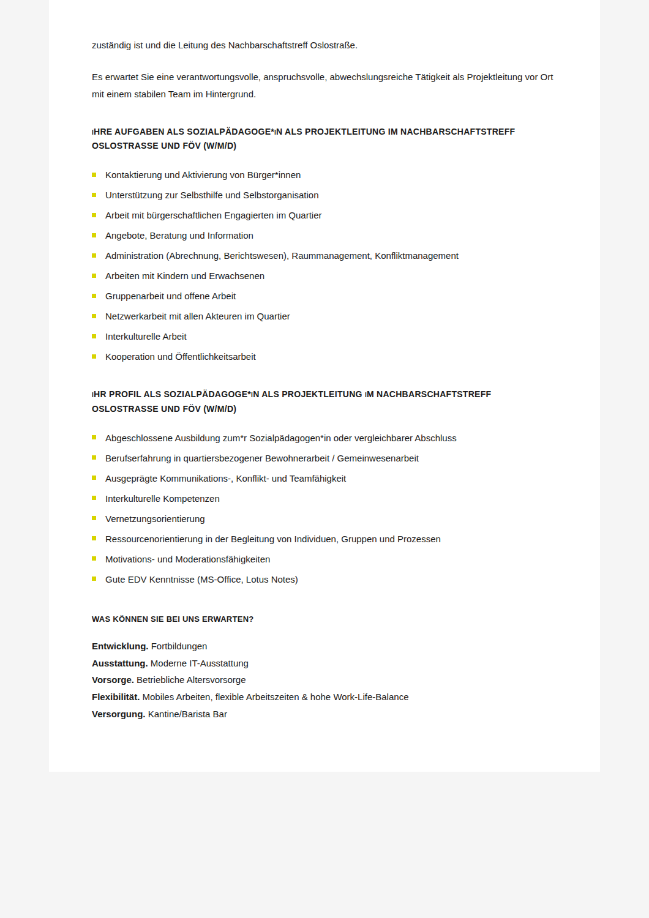zuständig ist und die Leitung des Nachbarschaftstreff Oslostraße.
Es erwartet Sie eine verantwortungsvolle, anspruchsvolle, abwechslungsreiche Tätigkeit als Projektleitung vor Ort mit einem stabilen Team im Hintergrund.
IHRE AUFGABEN ALS SOZIALPÄDAGOGE*IN ALS PROJEKTLEITUNG IM NACHBARSCHAFTSTREFF OSLOSTRASSE UND FÖV (W/M/D)
Kontaktierung und Aktivierung von Bürger*innen
Unterstützung zur Selbsthilfe und Selbstorganisation
Arbeit mit bürgerschaftlichen Engagierten im Quartier
Angebote, Beratung und Information
Administration (Abrechnung, Berichtswesen), Raummanagement, Konfliktmanagement
Arbeiten mit Kindern und Erwachsenen
Gruppenarbeit und offene Arbeit
Netzwerkarbeit mit allen Akteuren im Quartier
Interkulturelle Arbeit
Kooperation und Öffentlichkeitsarbeit
IHR PROFIL ALS SOZIALPÄDAGOGE*IN ALS PROJEKTLEITUNG IM NACHBARSCHAFTSTREFF OSLOSTRASSE UND FÖV (W/M/D)
Abgeschlossene Ausbildung zum*r Sozialpädagogen*in oder vergleichbarer Abschluss
Berufserfahrung in quartiersbezogener Bewohnerarbeit / Gemeinwesenarbeit
Ausgeprägte Kommunikations-, Konflikt- und Teamfähigkeit
Interkulturelle Kompetenzen
Vernetzungsorientierung
Ressourcenorientierung in der Begleitung von Individuen, Gruppen und Prozessen
Motivations- und Moderationsfähigkeiten
Gute EDV Kenntnisse (MS-Office, Lotus Notes)
WAS KÖNNEN SIE BEI UNS ERWARTEN?
Entwicklung. Fortbildungen
Ausstattung. Moderne IT-Ausstattung
Vorsorge. Betriebliche Altersvorsorge
Flexibilität. Mobiles Arbeiten, flexible Arbeitszeiten & hohe Work-Life-Balance
Versorgung. Kantine/Barista Bar